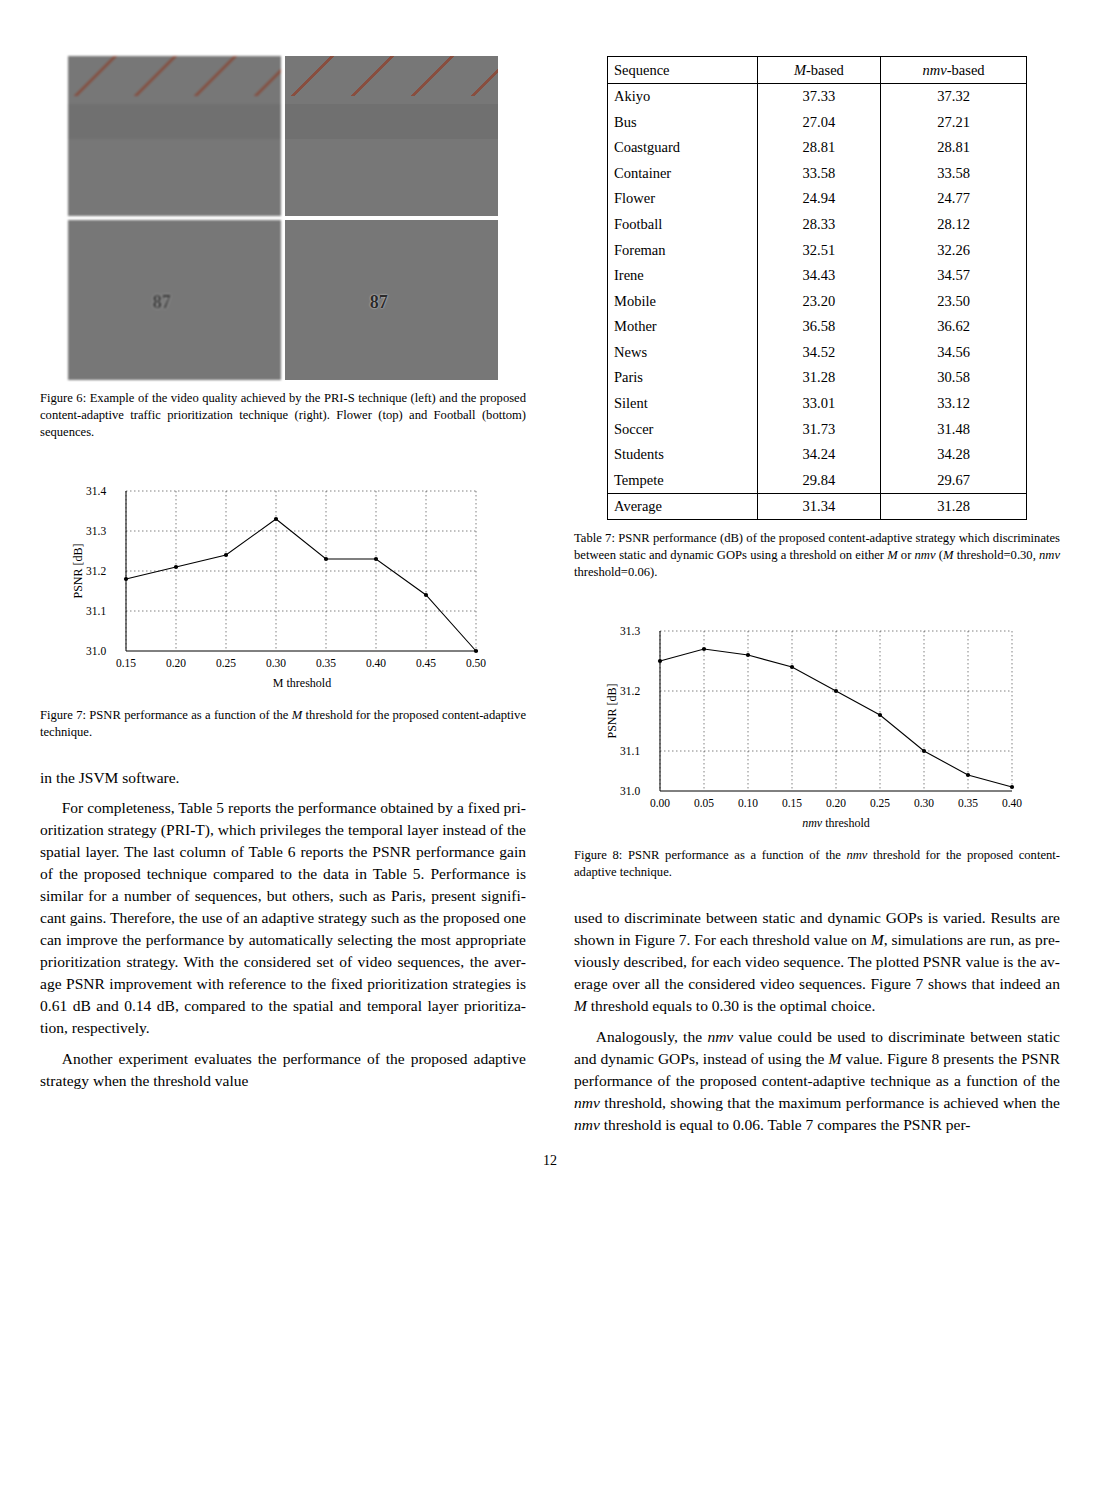Figure 6: Example of the video quality achieved by the PRI-S technique (left) and the proposed content-adaptive traffic prioritization technique (right). Flower (top) and Football (bottom) sequences.
31.4 31.3 31.2 31.1 31.0 0.15 0.20 0.25 0.30 0.35 0.40 0.45 0.50 M threshold PSNR [dB]
Figure 7: PSNR performance as a function of the M threshold for the proposed content-adaptive technique.
in the JSVM software.
For completeness, Table 5 reports the performance obtained by a fixed prioritization strategy (PRI-T), which privileges the temporal layer instead of the spatial layer. The last column of Table 6 reports the PSNR performance gain of the proposed technique compared to the data in Table 5. Performance is similar for a number of sequences, but others, such as Paris, present significant gains. Therefore, the use of an adaptive strategy such as the proposed one can improve the performance by automatically selecting the most appropriate prioritization strategy. With the considered set of video sequences, the average PSNR improvement with reference to the fixed prioritization strategies is 0.61 dB and 0.14 dB, compared to the spatial and temporal layer prioritization, respectively.
Another experiment evaluates the performance of the proposed adaptive strategy when the threshold value
| Sequence | M -based | nmv -based |
| --- | --- | --- |
| Akiyo | 37.33 | 37.32 |
| Bus | 27.04 | 27.21 |
| Coastguard | 28.81 | 28.81 |
| Container | 33.58 | 33.58 |
| Flower | 24.94 | 24.77 |
| Football | 28.33 | 28.12 |
| Foreman | 32.51 | 32.26 |
| Irene | 34.43 | 34.57 |
| Mobile | 23.20 | 23.50 |
| Mother | 36.58 | 36.62 |
| News | 34.52 | 34.56 |
| Paris | 31.28 | 30.58 |
| Silent | 33.01 | 33.12 |
| Soccer | 31.73 | 31.48 |
| Students | 34.24 | 34.28 |
| Tempete | 29.84 | 29.67 |
| Average | 31.34 | 31.28 |
Table 7: PSNR performance (dB) of the proposed content-adaptive strategy which discriminates between static and dynamic GOPs using a threshold on either M or nmv (M threshold=0.30, nmv threshold=0.06).
31.3 31.2 31.1 31.0 0.00 0.05 0.10 0.15 0.20 0.25 0.30 0.35 0.40 nmv threshold PSNR [dB]
Figure 8: PSNR performance as a function of the nmv threshold for the proposed content-adaptive technique.
used to discriminate between static and dynamic GOPs is varied. Results are shown in Figure 7. For each threshold value on M, simulations are run, as previously described, for each video sequence. The plotted PSNR value is the average over all the considered video sequences. Figure 7 shows that indeed an M threshold equals to 0.30 is the optimal choice.
Analogously, the nmv value could be used to discriminate between static and dynamic GOPs, instead of using the M value. Figure 8 presents the PSNR performance of the proposed content-adaptive technique as a function of the nmv threshold, showing that the maximum performance is achieved when the nmv threshold is equal to 0.06. Table 7 compares the PSNR per-
12